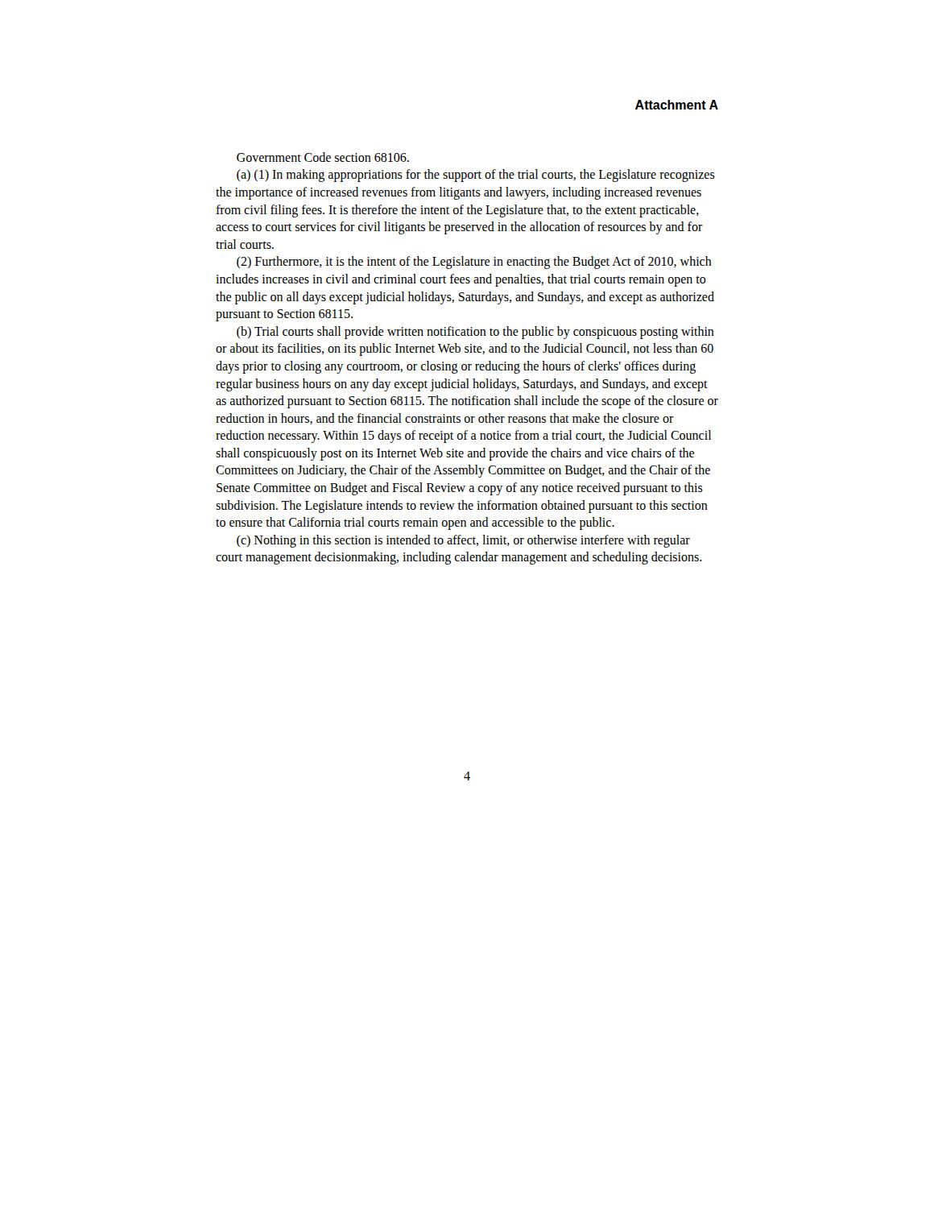Attachment A
Government Code section 68106.
(a) (1) In making appropriations for the support of the trial courts, the Legislature recognizes the importance of increased revenues from litigants and lawyers, including increased revenues from civil filing fees. It is therefore the intent of the Legislature that, to the extent practicable, access to court services for civil litigants be preserved in the allocation of resources by and for trial courts.
(2) Furthermore, it is the intent of the Legislature in enacting the Budget Act of 2010, which includes increases in civil and criminal court fees and penalties, that trial courts remain open to the public on all days except judicial holidays, Saturdays, and Sundays, and except as authorized pursuant to Section 68115.
(b) Trial courts shall provide written notification to the public by conspicuous posting within or about its facilities, on its public Internet Web site, and to the Judicial Council, not less than 60 days prior to closing any courtroom, or closing or reducing the hours of clerks' offices during regular business hours on any day except judicial holidays, Saturdays, and Sundays, and except as authorized pursuant to Section 68115. The notification shall include the scope of the closure or reduction in hours, and the financial constraints or other reasons that make the closure or reduction necessary. Within 15 days of receipt of a notice from a trial court, the Judicial Council shall conspicuously post on its Internet Web site and provide the chairs and vice chairs of the Committees on Judiciary, the Chair of the Assembly Committee on Budget, and the Chair of the Senate Committee on Budget and Fiscal Review a copy of any notice received pursuant to this subdivision. The Legislature intends to review the information obtained pursuant to this section to ensure that California trial courts remain open and accessible to the public.
(c) Nothing in this section is intended to affect, limit, or otherwise interfere with regular court management decisionmaking, including calendar management and scheduling decisions.
4